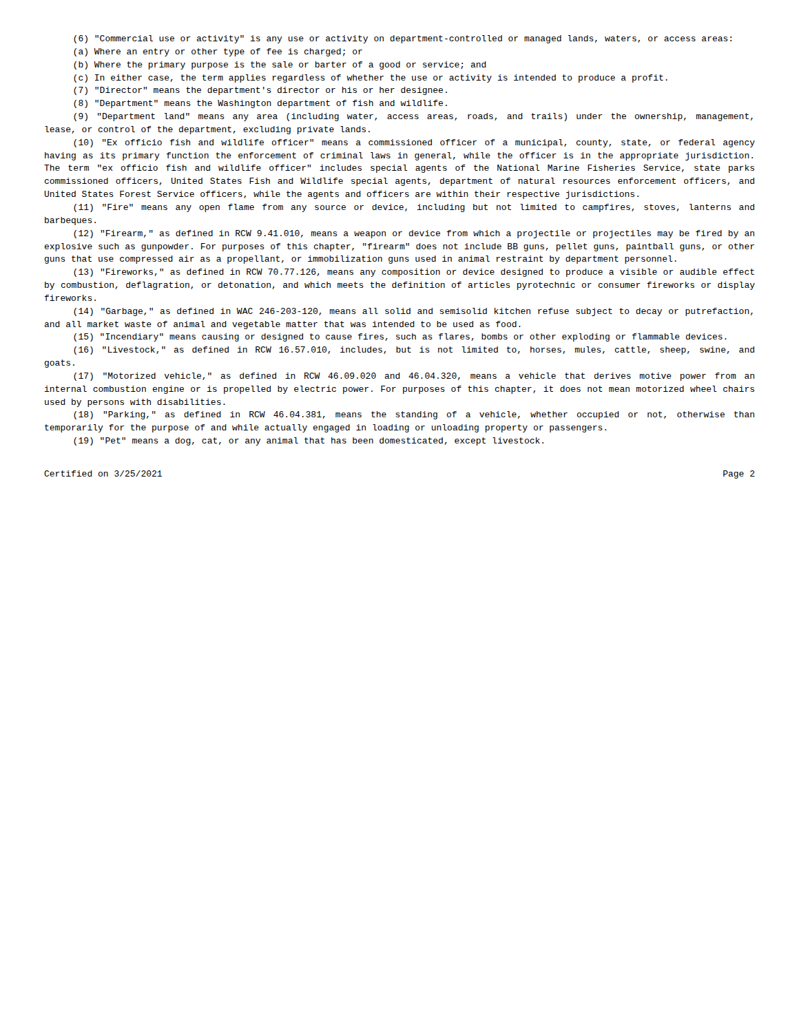(6) "Commercial use or activity" is any use or activity on department-controlled or managed lands, waters, or access areas:
(a) Where an entry or other type of fee is charged; or
(b) Where the primary purpose is the sale or barter of a good or service; and
(c) In either case, the term applies regardless of whether the use or activity is intended to produce a profit.
(7) "Director" means the department's director or his or her designee.
(8) "Department" means the Washington department of fish and wildlife.
(9) "Department land" means any area (including water, access areas, roads, and trails) under the ownership, management, lease, or control of the department, excluding private lands.
(10) "Ex officio fish and wildlife officer" means a commissioned officer of a municipal, county, state, or federal agency having as its primary function the enforcement of criminal laws in general, while the officer is in the appropriate jurisdiction. The term "ex officio fish and wildlife officer" includes special agents of the National Marine Fisheries Service, state parks commissioned officers, United States Fish and Wildlife special agents, department of natural resources enforcement officers, and United States Forest Service officers, while the agents and officers are within their respective jurisdictions.
(11) "Fire" means any open flame from any source or device, including but not limited to campfires, stoves, lanterns and barbeques.
(12) "Firearm," as defined in RCW 9.41.010, means a weapon or device from which a projectile or projectiles may be fired by an explosive such as gunpowder. For purposes of this chapter, "firearm" does not include BB guns, pellet guns, paintball guns, or other guns that use compressed air as a propellant, or immobilization guns used in animal restraint by department personnel.
(13) "Fireworks," as defined in RCW 70.77.126, means any composition or device designed to produce a visible or audible effect by combustion, deflagration, or detonation, and which meets the definition of articles pyrotechnic or consumer fireworks or display fireworks.
(14) "Garbage," as defined in WAC 246-203-120, means all solid and semisolid kitchen refuse subject to decay or putrefaction, and all market waste of animal and vegetable matter that was intended to be used as food.
(15) "Incendiary" means causing or designed to cause fires, such as flares, bombs or other exploding or flammable devices.
(16) "Livestock," as defined in RCW 16.57.010, includes, but is not limited to, horses, mules, cattle, sheep, swine, and goats.
(17) "Motorized vehicle," as defined in RCW 46.09.020 and 46.04.320, means a vehicle that derives motive power from an internal combustion engine or is propelled by electric power. For purposes of this chapter, it does not mean motorized wheel chairs used by persons with disabilities.
(18) "Parking," as defined in RCW 46.04.381, means the standing of a vehicle, whether occupied or not, otherwise than temporarily for the purpose of and while actually engaged in loading or unloading property or passengers.
(19) "Pet" means a dog, cat, or any animal that has been domesticated, except livestock.
Certified on 3/25/2021 Page 2